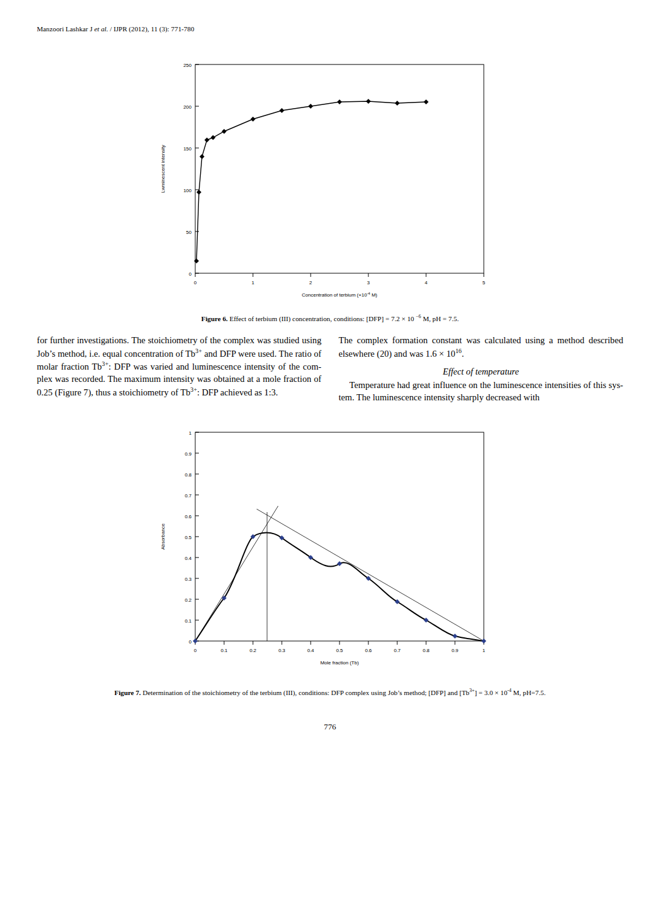Manzoori Lashkar J et al. / IJPR (2012), 11 (3): 771-780
250 200 150 100 50 0 0 1 2 3 4 5 Concentration of terbium (×10-4 M) Lwminescent intensity
Figure 6. Effect of terbium (III) concentration, conditions: [DFP] = 7.2 × 10 −6 M, pH = 7.5.
for further investigations. The stoichiometry of the complex was studied using Job’s method, i.e. equal concentration of Tb3+ and DFP were used. The ratio of molar fraction Tb3+: DFP was varied and luminescence intensity of the complex was recorded. The maximum intensity was obtained at a mole fraction of 0.25 (Figure 7), thus a stoichiometry of Tb3+: DFP achieved as 1:3.
The complex formation constant was calculated using a method described elsewhere (20) and was 1.6 × 1016.
Effect of temperature
Temperature had great influence on the luminescence intensities of this system. The luminescence intensity sharply decreased with
1 0.9 0.8 0.7 0.6 0.5 0.4 0.3 0.2 0.1 0 0 0.1 0.2 0.3 0.4 0.5 0.6 0.7 0.8 0.9 1 Mole fraction (Tb) Absorbance
Figure 7. Determination of the stoichiometry of the terbium (III), conditions: DFP complex using Job’s method; [DFP] and [Tb3+] = 3.0 × 10-4 M, pH=7.5.
776